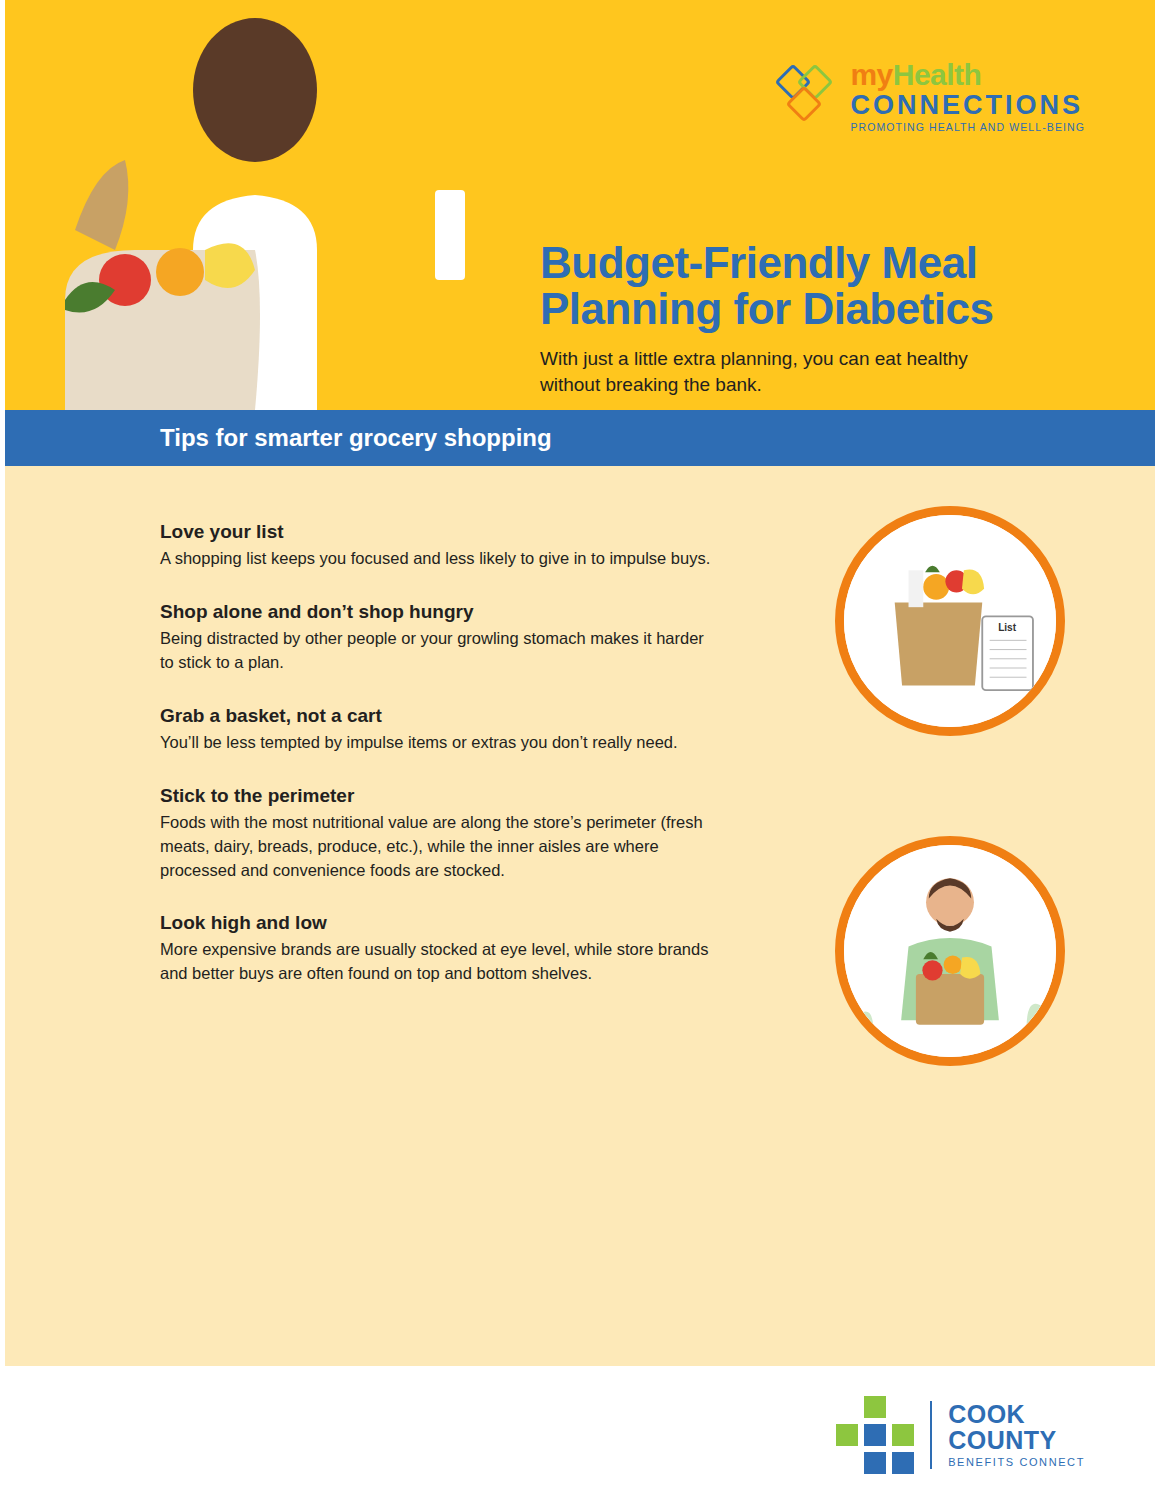my Health
CONNECTIONS
PROMOTING HEALTH AND WELL-BEING
Budget-Friendly Meal
Planning for Diabetics
With just a little extra planning, you can eat healthy without breaking the bank.
Tips for smarter grocery shopping
Love your list
A shopping list keeps you focused and less likely to give in to impulse buys.
Shop alone and don’t shop hungry
Being distracted by other people or your growling stomach makes it harder to stick to a plan.
Grab a basket, not a cart
You’ll be less tempted by impulse items or extras you don’t really need.
Stick to the perimeter
Foods with the most nutritional value are along the store’s perimeter (fresh meats, dairy, breads, produce, etc.), while the inner aisles are where processed and convenience foods are stocked.
Look high and low
More expensive brands are usually stocked at eye level, while store brands and better buys are often found on top and bottom shelves.
COOK
COUNTY
BENEFITS CONNECT